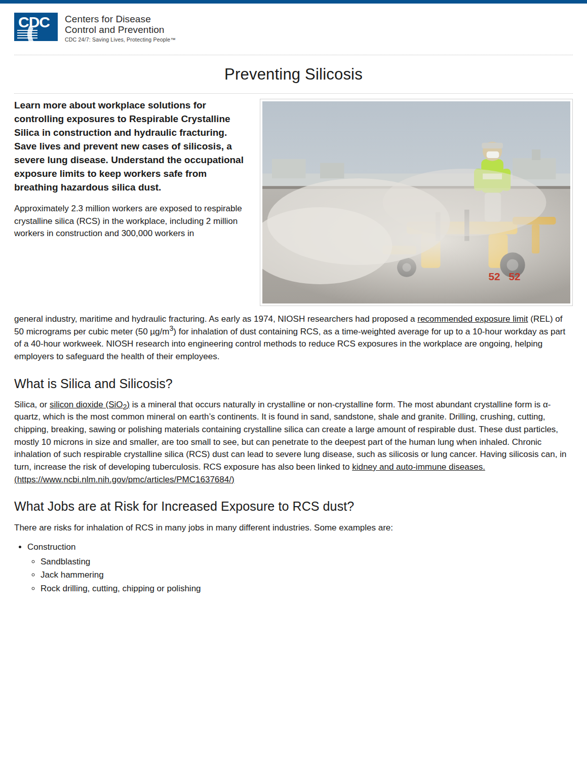CDC
Centers for Disease
Control and Prevention
CDC 24/7: Saving Lives, Protecting People™
Preventing Silicosis
Learn more about workplace solutions for controlling exposures to Respirable Crystalline Silica in construction and hydraulic fracturing. Save lives and prevent new cases of silicosis, a severe lung disease. Understand the occupational exposure limits to keep workers safe from breathing hazardous silica dust.
Approximately 2.3 million workers are exposed to respirable crystalline silica (RCS) in the workplace, including 2 million workers in construction and 300,000 workers in
general industry, maritime and hydraulic fracturing. As early as 1974, NIOSH researchers had proposed a recommended exposure limit (REL) of 50 micrograms per cubic meter (50 µg/m3) for inhalation of dust containing RCS, as a time-weighted average for up to a 10-hour workday as part of a 40-hour workweek. NIOSH research into engineering control methods to reduce RCS exposures in the workplace are ongoing, helping employers to safeguard the health of their employees.
What is Silica and Silicosis?
Silica, or silicon dioxide (SiO2) is a mineral that occurs naturally in crystalline or non-crystalline form. The most abundant crystalline form is α-quartz, which is the most common mineral on earth’s continents. It is found in sand, sandstone, shale and granite. Drilling, crushing, cutting, chipping, breaking, sawing or polishing materials containing crystalline silica can create a large amount of respirable dust. These dust particles, mostly 10 microns in size and smaller, are too small to see, but can penetrate to the deepest part of the human lung when inhaled. Chronic inhalation of such respirable crystalline silica (RCS) dust can lead to severe lung disease, such as silicosis or lung cancer. Having silicosis can, in turn, increase the risk of developing tuberculosis. RCS exposure has also been linked to kidney and auto-immune diseases. (https://www.ncbi.nlm.nih.gov/pmc/articles/PMC1637684/)
What Jobs are at Risk for Increased Exposure to RCS dust?
There are risks for inhalation of RCS in many jobs in many different industries. Some examples are:
Construction
Sandblasting
Jack hammering
Rock drilling, cutting, chipping or polishing